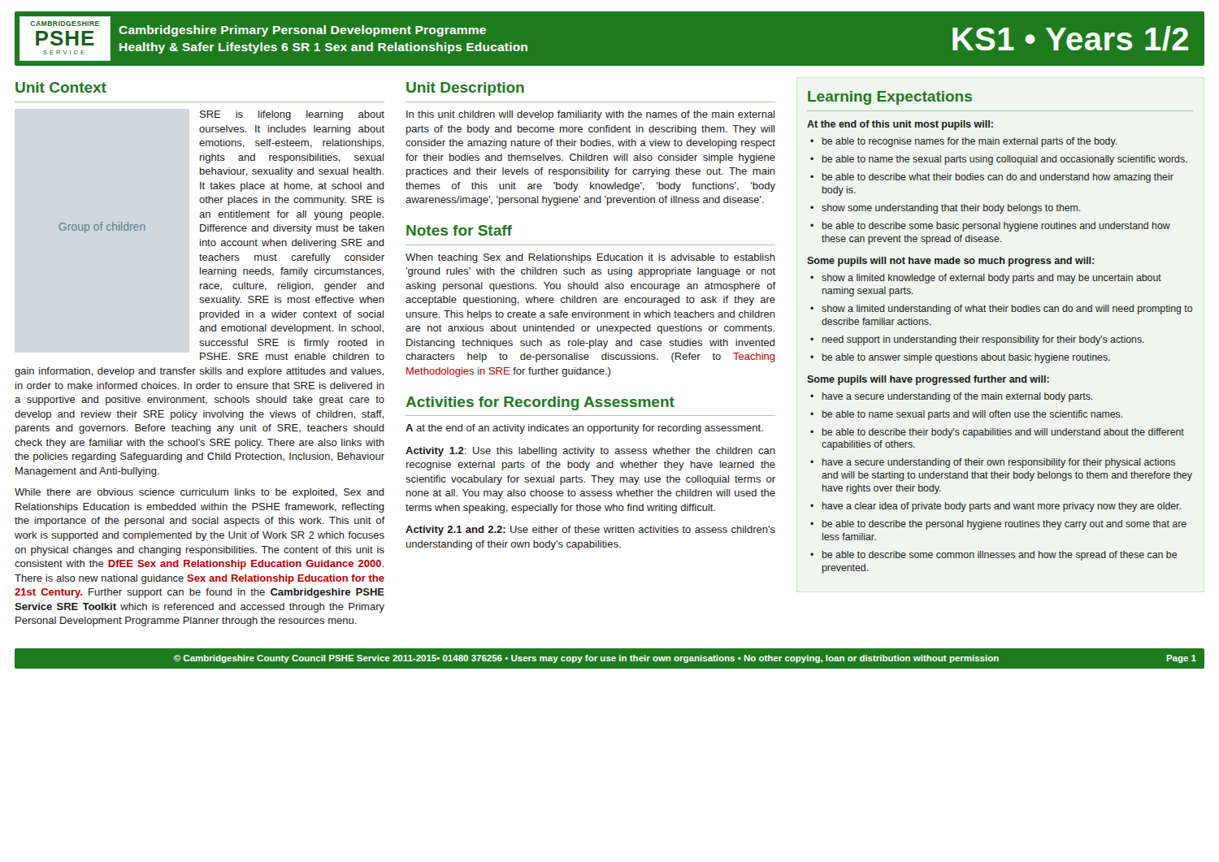Cambridgeshire
PSHE
Service
Cambridgeshire Primary Personal Development Programme
Healthy & Safer Lifestyles 6 SR 1 Sex and Relationships Education
KS1 • Years 1/2
Unit Context
SRE is lifelong learning about ourselves. It includes learning about emotions, self-esteem, relationships, rights and responsibilities, sexual behaviour, sexuality and sexual health. It takes place at home, at school and other places in the community. SRE is an entitlement for all young people. Difference and diversity must be taken into account when delivering SRE and teachers must carefully consider learning needs, family circumstances, race, culture, religion, gender and sexuality. SRE is most effective when provided in a wider context of social and emotional development. In school, successful SRE is firmly rooted in PSHE. SRE must enable children to gain information, develop and transfer skills and explore attitudes and values, in order to make informed choices. In order to ensure that SRE is delivered in a supportive and positive environment, schools should take great care to develop and review their SRE policy involving the views of children, staff, parents and governors. Before teaching any unit of SRE, teachers should check they are familiar with the school's SRE policy. There are also links with the policies regarding Safeguarding and Child Protection, Inclusion, Behaviour Management and Anti-bullying.
While there are obvious science curriculum links to be exploited, Sex and Relationships Education is embedded within the PSHE framework, reflecting the importance of the personal and social aspects of this work. This unit of work is supported and complemented by the Unit of Work SR 2 which focuses on physical changes and changing responsibilities. The content of this unit is consistent with the DfEE Sex and Relationship Education Guidance 2000. There is also new national guidance Sex and Relationship Education for the 21st Century. Further support can be found in the Cambridgeshire PSHE Service SRE Toolkit which is referenced and accessed through the Primary Personal Development Programme Planner through the resources menu.
Unit Description
In this unit children will develop familiarity with the names of the main external parts of the body and become more confident in describing them. They will consider the amazing nature of their bodies, with a view to developing respect for their bodies and themselves. Children will also consider simple hygiene practices and their levels of responsibility for carrying these out. The main themes of this unit are 'body knowledge', 'body functions', 'body awareness/image', 'personal hygiene' and 'prevention of illness and disease'.
Notes for Staff
When teaching Sex and Relationships Education it is advisable to establish 'ground rules' with the children such as using appropriate language or not asking personal questions. You should also encourage an atmosphere of acceptable questioning, where children are encouraged to ask if they are unsure. This helps to create a safe environment in which teachers and children are not anxious about unintended or unexpected questions or comments. Distancing techniques such as role-play and case studies with invented characters help to de-personalise discussions. (Refer to Teaching Methodologies in SRE for further guidance.)
Activities for Recording Assessment
A at the end of an activity indicates an opportunity for recording assessment.
Activity 1.2: Use this labelling activity to assess whether the children can recognise external parts of the body and whether they have learned the scientific vocabulary for sexual parts. They may use the colloquial terms or none at all. You may also choose to assess whether the children will used the terms when speaking, especially for those who find writing difficult.
Activity 2.1 and 2.2: Use either of these written activities to assess children's understanding of their own body's capabilities.
Learning Expectations
At the end of this unit most pupils will:
be able to recognise names for the main external parts of the body.
be able to name the sexual parts using colloquial and occasionally scientific words.
be able to describe what their bodies can do and understand how amazing their body is.
show some understanding that their body belongs to them.
be able to describe some basic personal hygiene routines and understand how these can prevent the spread of disease.
Some pupils will not have made so much progress and will:
show a limited knowledge of external body parts and may be uncertain about naming sexual parts.
show a limited understanding of what their bodies can do and will need prompting to describe familiar actions.
need support in understanding their responsibility for their body's actions.
be able to answer simple questions about basic hygiene routines.
Some pupils will have progressed further and will:
have a secure understanding of the main external body parts.
be able to name sexual parts and will often use the scientific names.
be able to describe their body's capabilities and will understand about the different capabilities of others.
have a secure understanding of their own responsibility for their physical actions and will be starting to understand that their body belongs to them and therefore they have rights over their body.
have a clear idea of private body parts and want more privacy now they are older.
be able to describe the personal hygiene routines they carry out and some that are less familiar.
be able to describe some common illnesses and how the spread of these can be prevented.
© Cambridgeshire County Council PSHE Service 2011-2015• 01480 376256 • Users may copy for use in their own organisations • No other copying, loan or distribution without permission
Page 1